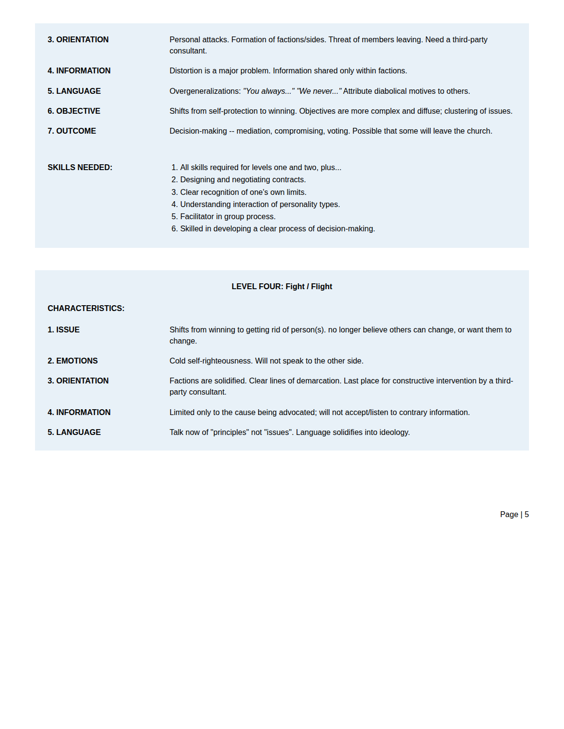| 3. ORIENTATION | Personal attacks. Formation of factions/sides. Threat of members leaving. Need a third-party consultant. |
| 4. INFORMATION | Distortion is a major problem. Information shared only within factions. |
| 5. LANGUAGE | Overgeneralizations: "You always..." "We never..." Attribute diabolical motives to others. |
| 6. OBJECTIVE | Shifts from self-protection to winning. Objectives are more complex and diffuse; clustering of issues. |
| 7. OUTCOME | Decision-making -- mediation, compromising, voting. Possible that some will leave the church. |
| SKILLS NEEDED: | All skills required for levels one and two, plus... Designing and negotiating contracts. Clear recognition of one's own limits. Understanding interaction of personality types. Facilitator in group process. Skilled in developing a clear process of decision-making. |
LEVEL FOUR: Fight / Flight
CHARACTERISTICS:
| 1. ISSUE | Shifts from winning to getting rid of person(s). no longer believe others can change, or want them to change. |
| 2. EMOTIONS | Cold self-righteousness. Will not speak to the other side. |
| 3. ORIENTATION | Factions are solidified. Clear lines of demarcation. Last place for constructive intervention by a third-party consultant. |
| 4. INFORMATION | Limited only to the cause being advocated; will not accept/listen to contrary information. |
| 5. LANGUAGE | Talk now of "principles" not "issues". Language solidifies into ideology. |
Page | 5